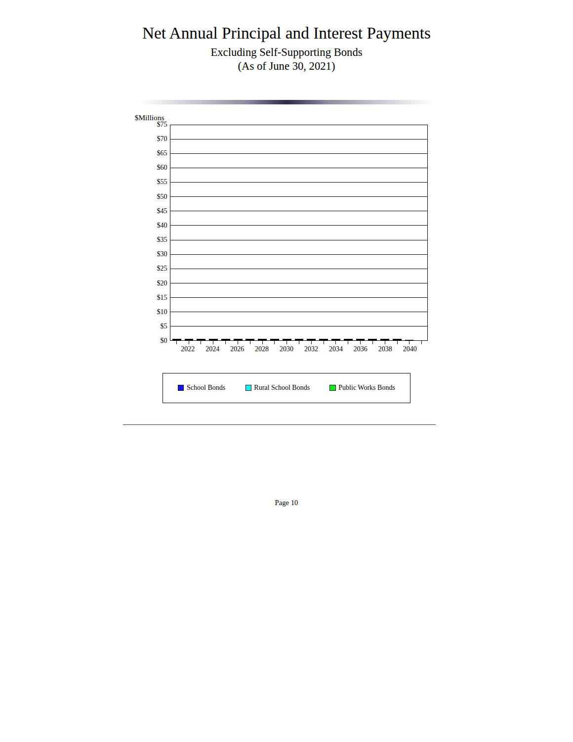Net Annual Principal and Interest Payments
Excluding Self-Supporting Bonds
(As of June 30, 2021)
$Millions
$75
$70
$65
$60
$55
$50
$45
$40
$35
$30
$25
$20
$15
$10
$5
$0
2022
2024
2026
2028
2030
2032
2034
2036
2038
2040
School Bonds
Rural School Bonds
Public Works Bonds
Page 10